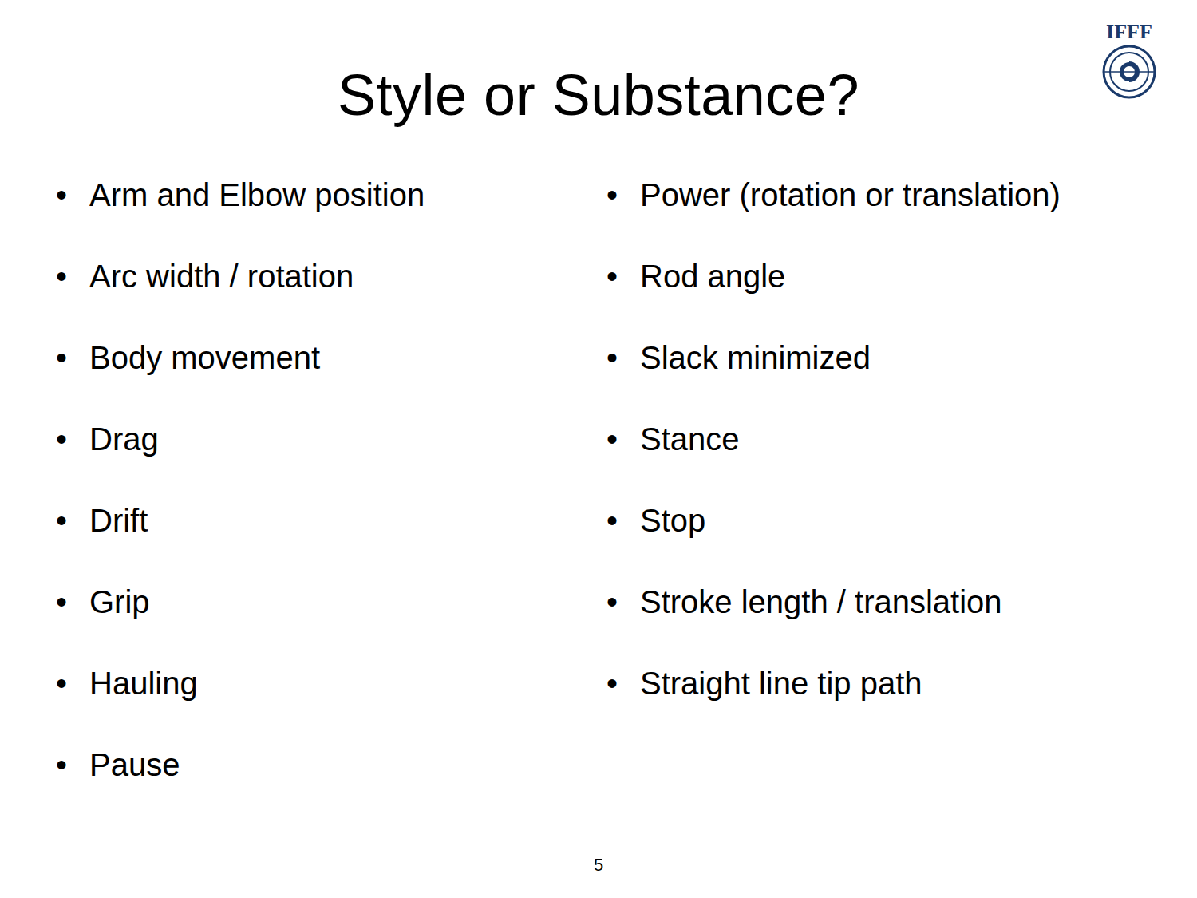IFFF
Style or Substance?
Arm and Elbow position
Arc width / rotation
Body movement
Drag
Drift
Grip
Hauling
Pause
Power (rotation or translation)
Rod angle
Slack minimized
Stance
Stop
Stroke length / translation
Straight line tip path
5